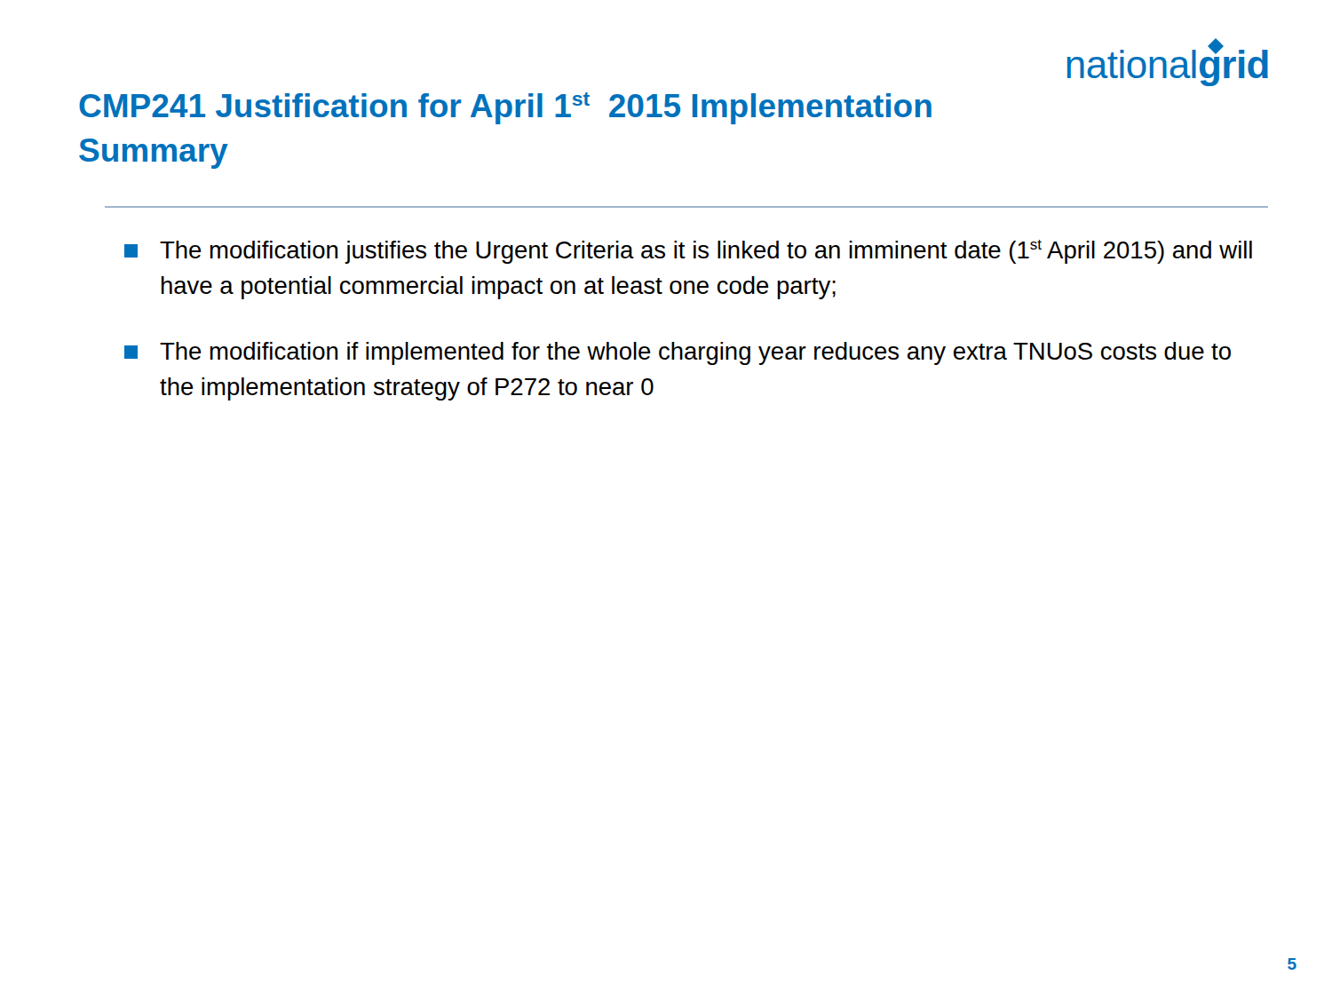nationalgrid
CMP241 Justification for April 1st 2015 Implementation Summary
The modification justifies the Urgent Criteria as it is linked to an imminent date (1st April 2015) and will have a potential commercial impact on at least one code party;
The modification if implemented for the whole charging year reduces any extra TNUoS costs due to the implementation strategy of P272 to near 0
5